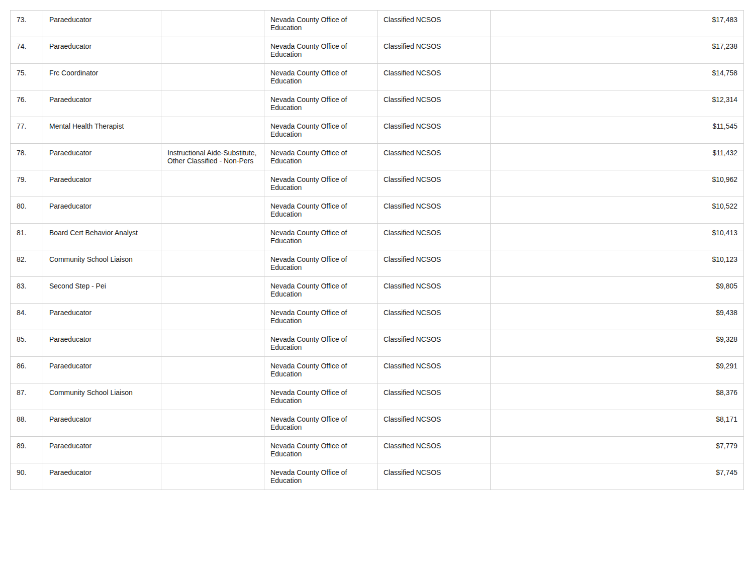| 73. | Paraeducator | | Nevada County Office of Education | Classified NCSOS | $17,483 |
| 74. | Paraeducator | | Nevada County Office of Education | Classified NCSOS | $17,238 |
| 75. | Frc Coordinator | | Nevada County Office of Education | Classified NCSOS | $14,758 |
| 76. | Paraeducator | | Nevada County Office of Education | Classified NCSOS | $12,314 |
| 77. | Mental Health Therapist | | Nevada County Office of Education | Classified NCSOS | $11,545 |
| 78. | Paraeducator | Instructional Aide-Substitute, Other Classified - Non-Pers | Nevada County Office of Education | Classified NCSOS | $11,432 |
| 79. | Paraeducator | | Nevada County Office of Education | Classified NCSOS | $10,962 |
| 80. | Paraeducator | | Nevada County Office of Education | Classified NCSOS | $10,522 |
| 81. | Board Cert Behavior Analyst | | Nevada County Office of Education | Classified NCSOS | $10,413 |
| 82. | Community School Liaison | | Nevada County Office of Education | Classified NCSOS | $10,123 |
| 83. | Second Step - Pei | | Nevada County Office of Education | Classified NCSOS | $9,805 |
| 84. | Paraeducator | | Nevada County Office of Education | Classified NCSOS | $9,438 |
| 85. | Paraeducator | | Nevada County Office of Education | Classified NCSOS | $9,328 |
| 86. | Paraeducator | | Nevada County Office of Education | Classified NCSOS | $9,291 |
| 87. | Community School Liaison | | Nevada County Office of Education | Classified NCSOS | $8,376 |
| 88. | Paraeducator | | Nevada County Office of Education | Classified NCSOS | $8,171 |
| 89. | Paraeducator | | Nevada County Office of Education | Classified NCSOS | $7,779 |
| 90. | Paraeducator | | Nevada County Office of Education | Classified NCSOS | $7,745 |